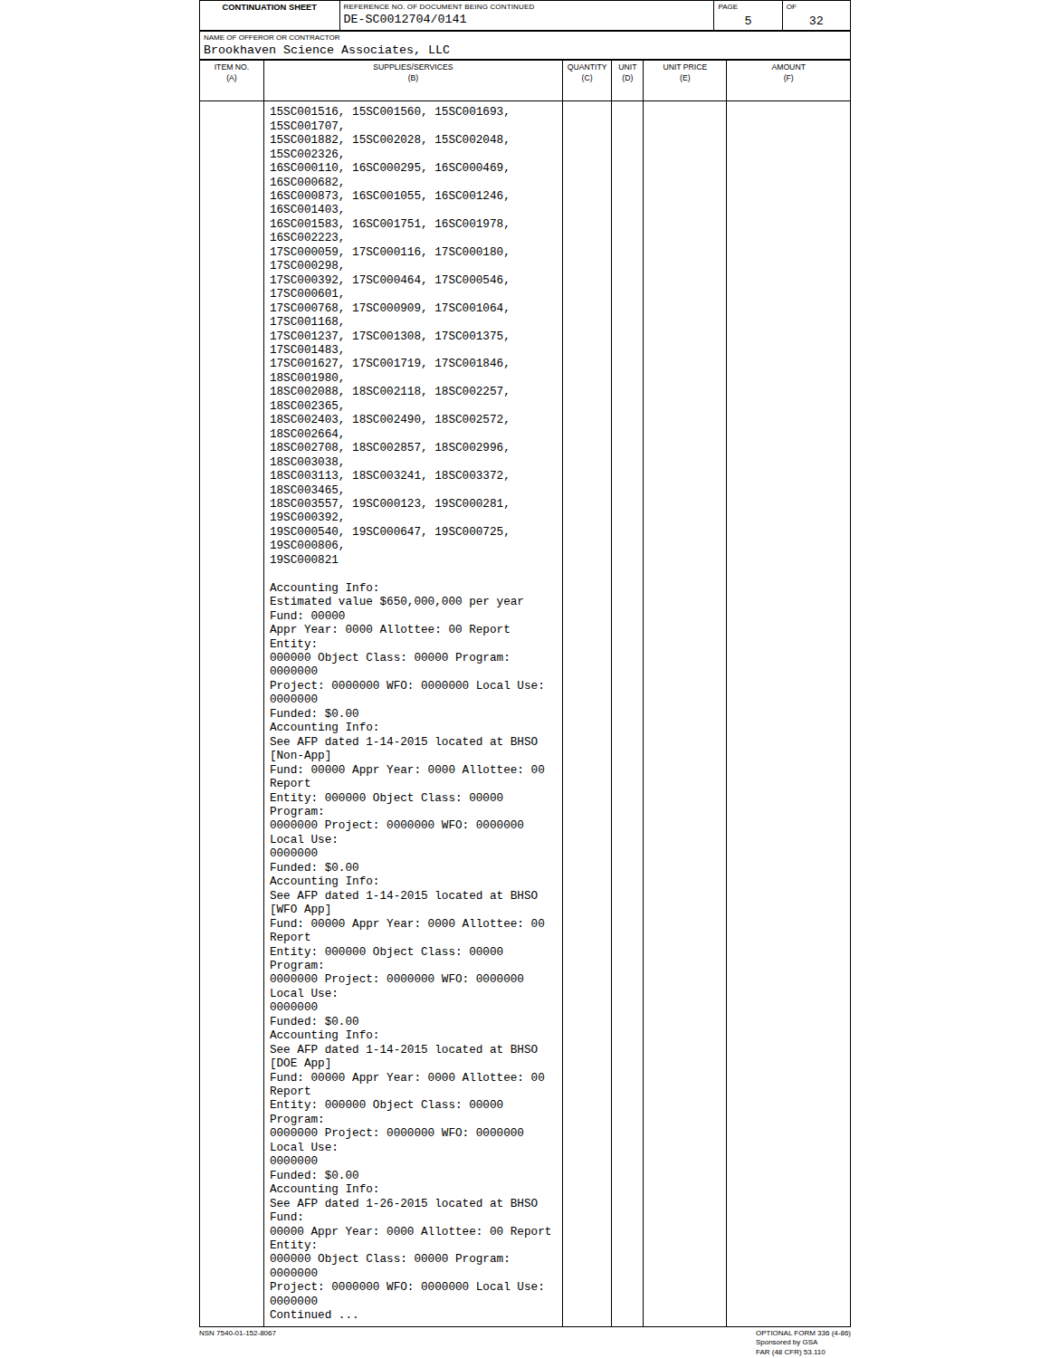| CONTINUATION SHEET | REFERENCE NO. OF DOCUMENT BEING CONTINUED DE-SC0012704/0141 | / PAGE / OF / / 5 / 32 / |
| NAME OF OFFEROR OR CONTRACTOR Brookhaven Science Associates, LLC |
| ITEM NO. (A) | SUPPLIES/SERVICES (B) | QUANTITY (C) | UNIT (D) | UNIT PRICE (E) | AMOUNT (F) |
| --- | --- | --- | --- | --- | --- |
| | 15SC001516, 15SC001560, 15SC001693, 15SC001707, 15SC001882, 15SC002028, 15SC002048, 15SC002326, 16SC000110, 16SC000295, 16SC000469, 16SC000682, 16SC000873, 16SC001055, 16SC001246, 16SC001403, 16SC001583, 16SC001751, 16SC001978, 16SC002223, 17SC000059, 17SC000116, 17SC000180, 17SC000298, 17SC000392, 17SC000464, 17SC000546, 17SC000601, 17SC000768, 17SC000909, 17SC001064, 17SC001168, 17SC001237, 17SC001308, 17SC001375, 17SC001483, 17SC001627, 17SC001719, 17SC001846, 18SC001980, 18SC002088, 18SC002118, 18SC002257, 18SC002365, 18SC002403, 18SC002490, 18SC002572, 18SC002664, 18SC002708, 18SC002857, 18SC002996, 18SC003038, 18SC003113, 18SC003241, 18SC003372, 18SC003465, 18SC003557, 19SC000123, 19SC000281, 19SC000392, 19SC000540, 19SC000647, 19SC000725, 19SC000806, 19SC000821 Accounting Info: Estimated value $650,000,000 per year Fund: 00000 Appr Year: 0000 Allottee: 00 Report Entity: 000000 Object Class: 00000 Program: 0000000 Project: 0000000 WFO: 0000000 Local Use: 0000000 Funded: $0.00 Accounting Info: See AFP dated 1-14-2015 located at BHSO [Non-App] Fund: 00000 Appr Year: 0000 Allottee: 00 Report Entity: 000000 Object Class: 00000 Program: 0000000 Project: 0000000 WFO: 0000000 Local Use: 0000000 Funded: $0.00 Accounting Info: See AFP dated 1-14-2015 located at BHSO [WFO App] Fund: 00000 Appr Year: 0000 Allottee: 00 Report Entity: 000000 Object Class: 00000 Program: 0000000 Project: 0000000 WFO: 0000000 Local Use: 0000000 Funded: $0.00 Accounting Info: See AFP dated 1-14-2015 located at BHSO [DOE App] Fund: 00000 Appr Year: 0000 Allottee: 00 Report Entity: 000000 Object Class: 00000 Program: 0000000 Project: 0000000 WFO: 0000000 Local Use: 0000000 Funded: $0.00 Accounting Info: See AFP dated 1-26-2015 located at BHSO Fund: 00000 Appr Year: 0000 Allottee: 00 Report Entity: 000000 Object Class: 00000 Program: 0000000 Project: 0000000 WFO: 0000000 Local Use: 0000000 Continued ... | | | | |
NSN 7540-01-152-8067
OPTIONAL FORM 336 (4-86)
Sponsored by GSA
FAR (48 CFR) 53.110